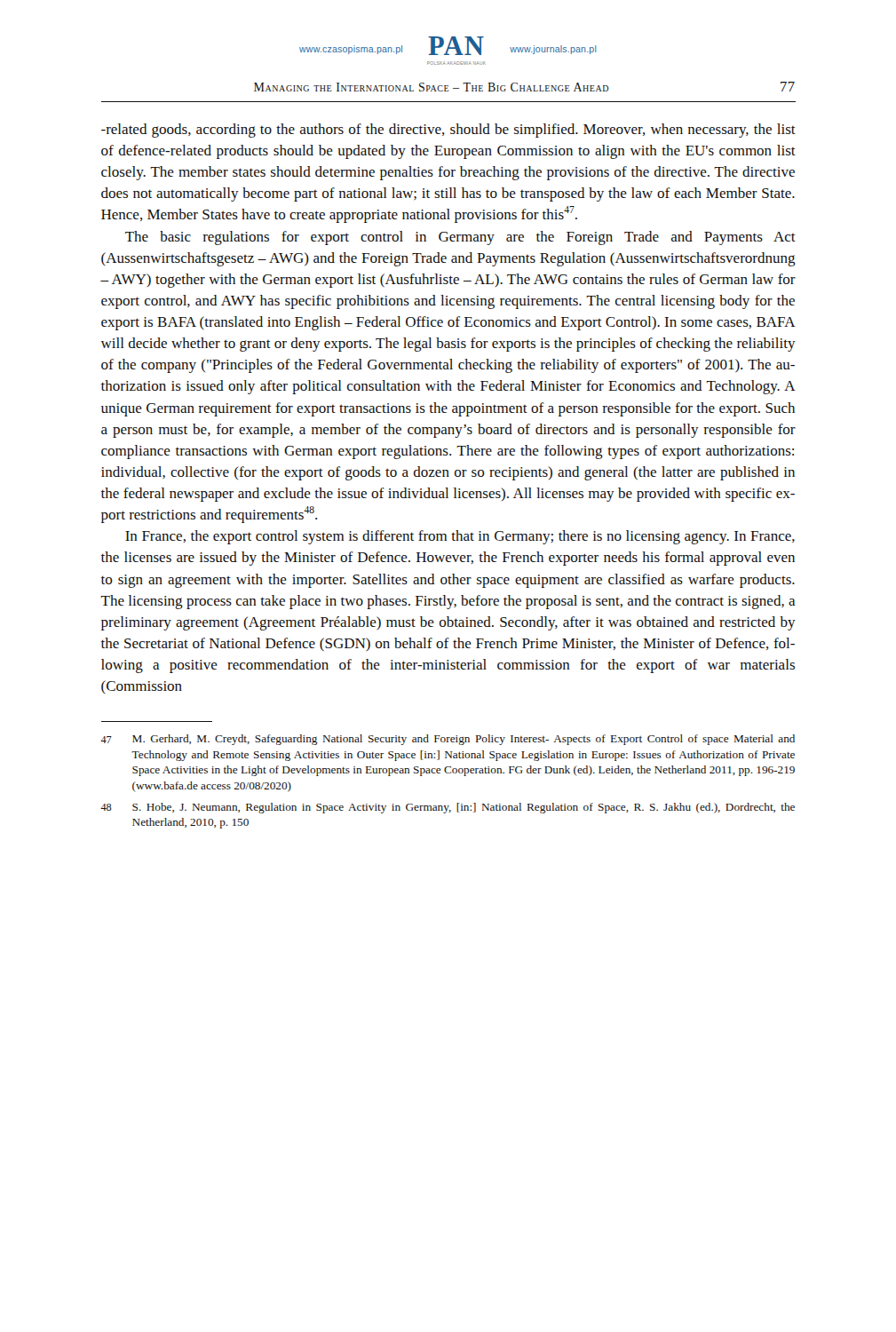www.czasopisma.pan.pl PAN POLSKA AKADEMIA NAUK www.journals.pan.pl
Managing the International Space – The Big Challenge Ahead 77
-related goods, according to the authors of the directive, should be simplified. Moreover, when necessary, the list of defence-related products should be updated by the European Commission to align with the EU's common list closely. The member states should determine penalties for breaching the provisions of the directive. The directive does not automatically become part of national law; it still has to be transposed by the law of each Member State. Hence, Member States have to create appropriate national provisions for this47.
The basic regulations for export control in Germany are the Foreign Trade and Payments Act (Aussenwirtschaftsgesetz – AWG) and the Foreign Trade and Payments Regulation (Aussenwirtschaftsverordnung – AWY) together with the German export list (Ausfuhrliste – AL). The AWG contains the rules of German law for export control, and AWY has specific prohibitions and licensing requirements. The central licensing body for the export is BAFA (translated into English – Federal Office of Economics and Export Control). In some cases, BAFA will decide whether to grant or deny exports. The legal basis for exports is the principles of checking the reliability of the company ("Principles of the Federal Governmental checking the reliability of exporters" of 2001). The authorization is issued only after political consultation with the Federal Minister for Economics and Technology. A unique German requirement for export transactions is the appointment of a person responsible for the export. Such a person must be, for example, a member of the company’s board of directors and is personally responsible for compliance transactions with German export regulations. There are the following types of export authorizations: individual, collective (for the export of goods to a dozen or so recipients) and general (the latter are published in the federal newspaper and exclude the issue of individual licenses). All licenses may be provided with specific export restrictions and requirements48.
In France, the export control system is different from that in Germany; there is no licensing agency. In France, the licenses are issued by the Minister of Defence. However, the French exporter needs his formal approval even to sign an agreement with the importer. Satellites and other space equipment are classified as warfare products. The licensing process can take place in two phases. Firstly, before the proposal is sent, and the contract is signed, a preliminary agreement (Agreement Préalable) must be obtained. Secondly, after it was obtained and restricted by the Secretariat of National Defence (SGDN) on behalf of the French Prime Minister, the Minister of Defence, following a positive recommendation of the inter-ministerial commission for the export of war materials (Commission
47
M. Gerhard, M. Creydt, Safeguarding National Security and Foreign Policy Interest- Aspects of Export Control of space Material and Technology and Remote Sensing Activities in Outer Space [in:] National Space Legislation in Europe: Issues of Authorization of Private Space Activities in the Light of Developments in European Space Cooperation. FG der Dunk (ed). Leiden, the Netherland 2011, pp. 196-219 (www.bafa.de access 20/08/2020)
48
S. Hobe, J. Neumann, Regulation in Space Activity in Germany, [in:] National Regulation of Space, R. S. Jakhu (ed.), Dordrecht, the Netherland, 2010, p. 150